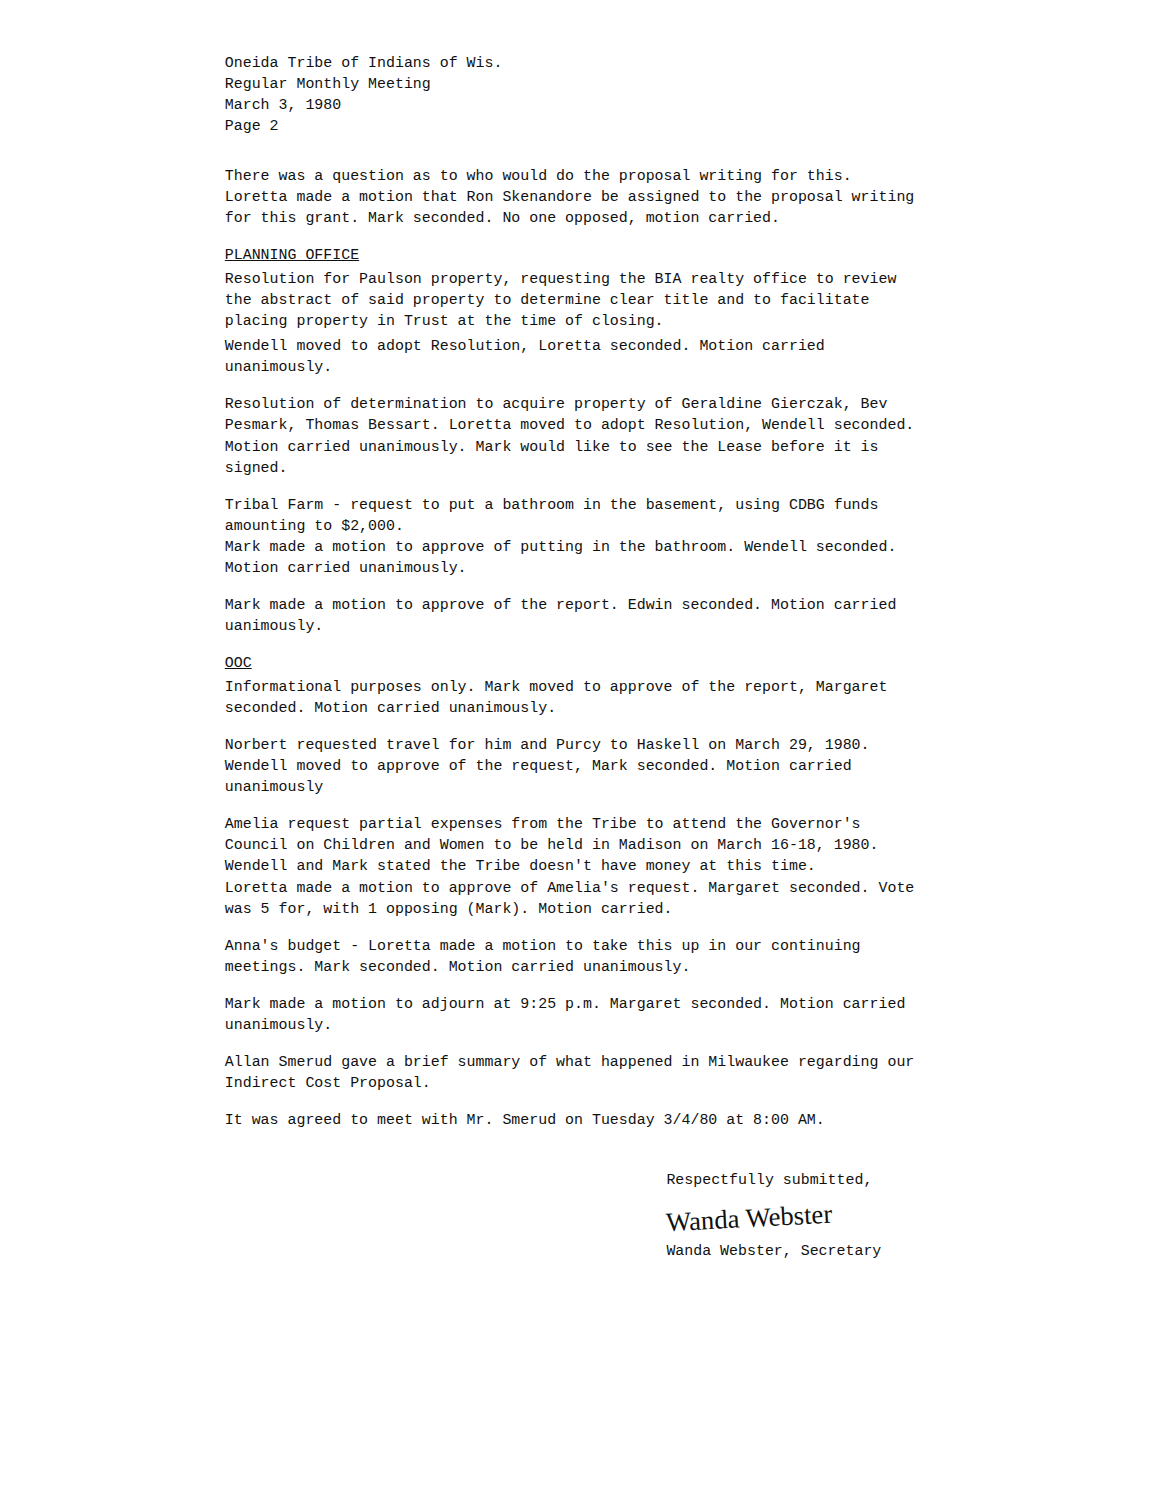Oneida Tribe of Indians of Wis.
Regular Monthly Meeting
March 3, 1980
Page 2
There was a question as to who would do the proposal writing for this.
Loretta made a motion that Ron Skenandore be assigned to the proposal writing for this grant. Mark seconded. No one opposed, motion carried.
PLANNING OFFICE
Resolution for Paulson property, requesting the BIA realty office to review the abstract of said property to determine clear title and to facilitate placing property in Trust at the time of closing.
Wendell moved to adopt Resolution, Loretta seconded. Motion carried unanimously.
Resolution of determination to acquire property of Geraldine Gierczak, Bev Pesmark, Thomas Bessart. Loretta moved to adopt Resolution, Wendell seconded. Motion carried unanimously. Mark would like to see the Lease before it is signed.
Tribal Farm - request to put a bathroom in the basement, using CDBG funds amounting to $2,000.
Mark made a motion to approve of putting in the bathroom. Wendell seconded. Motion carried unanimously.
Mark made a motion to approve of the report. Edwin seconded. Motion carried uanimously.
OOC
Informational purposes only. Mark moved to approve of the report, Margaret seconded. Motion carried unanimously.
Norbert requested travel for him and Purcy to Haskell on March 29, 1980.
Wendell moved to approve of the request, Mark seconded. Motion carried unanimously
Amelia request partial expenses from the Tribe to attend the Governor's Council on Children and Women to be held in Madison on March 16-18, 1980. Wendell and Mark stated the Tribe doesn't have money at this time.
Loretta made a motion to approve of Amelia's request. Margaret seconded. Vote was 5 for, with 1 opposing (Mark). Motion carried.
Anna's budget - Loretta made a motion to take this up in our continuing meetings. Mark seconded. Motion carried unanimously.
Mark made a motion to adjourn at 9:25 p.m. Margaret seconded. Motion carried unanimously.
Allan Smerud gave a brief summary of what happened in Milwaukee regarding our Indirect Cost Proposal.
It was agreed to meet with Mr. Smerud on Tuesday 3/4/80 at 8:00 AM.
Respectfully submitted,
Wanda Webster
Wanda Webster, Secretary